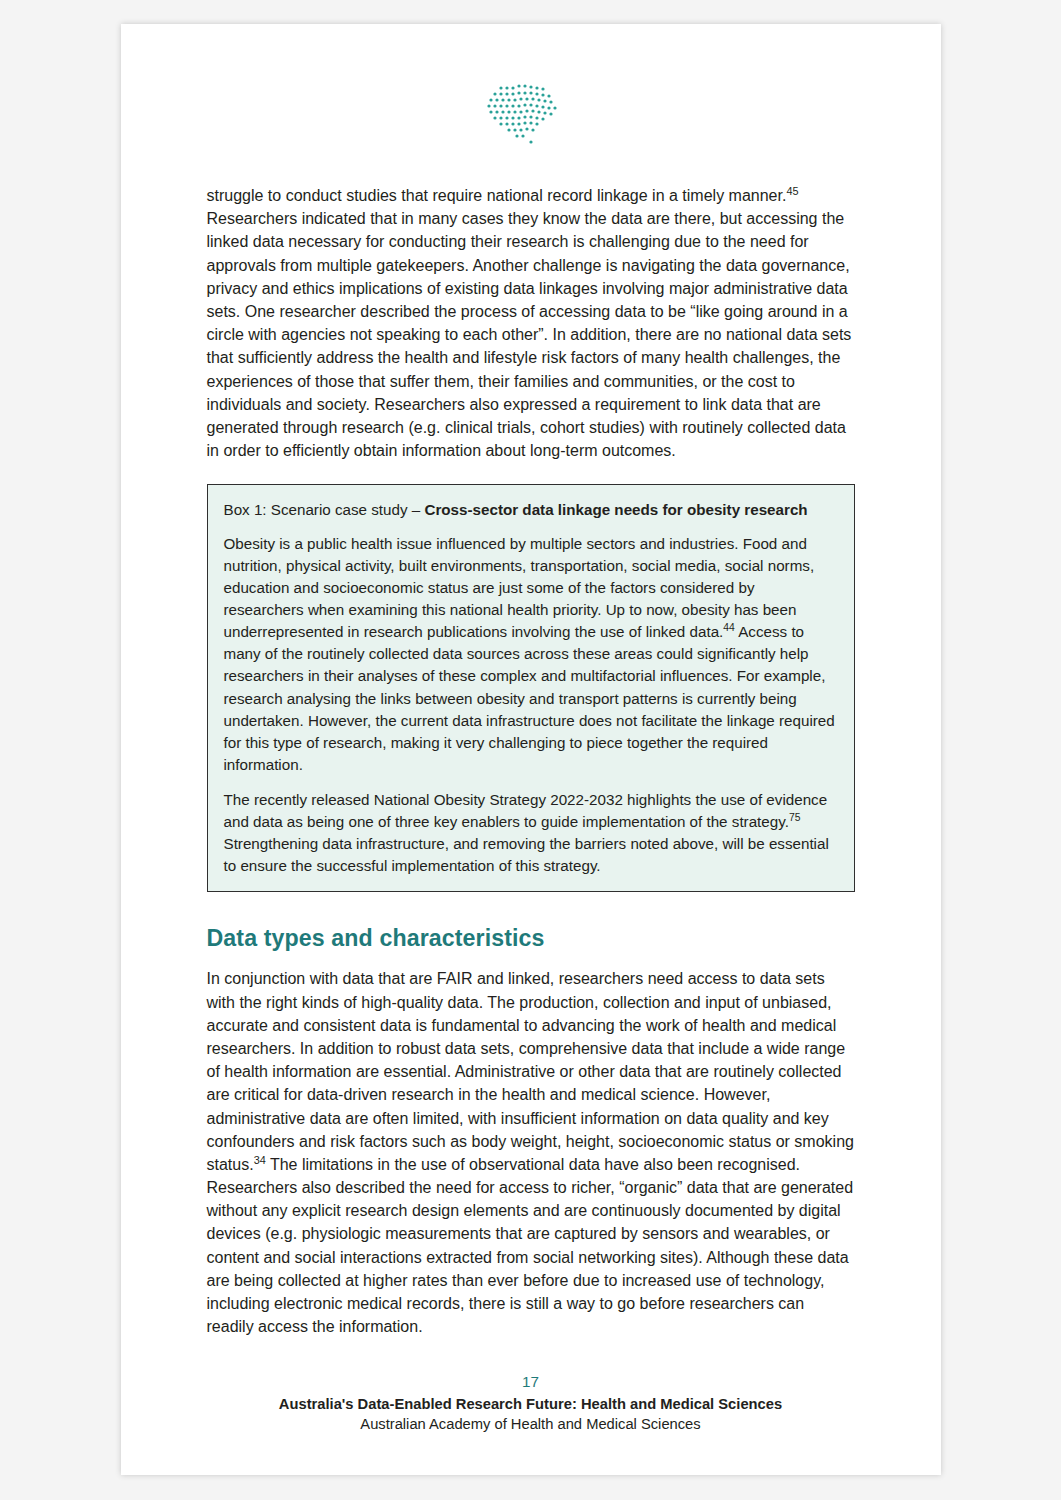struggle to conduct studies that require national record linkage in a timely manner.45 Researchers indicated that in many cases they know the data are there, but accessing the linked data necessary for conducting their research is challenging due to the need for approvals from multiple gatekeepers. Another challenge is navigating the data governance, privacy and ethics implications of existing data linkages involving major administrative data sets. One researcher described the process of accessing data to be “like going around in a circle with agencies not speaking to each other”. In addition, there are no national data sets that sufficiently address the health and lifestyle risk factors of many health challenges, the experiences of those that suffer them, their families and communities, or the cost to individuals and society. Researchers also expressed a requirement to link data that are generated through research (e.g. clinical trials, cohort studies) with routinely collected data in order to efficiently obtain information about long-term outcomes.
Box 1: Scenario case study – Cross-sector data linkage needs for obesity research
Obesity is a public health issue influenced by multiple sectors and industries. Food and nutrition, physical activity, built environments, transportation, social media, social norms, education and socioeconomic status are just some of the factors considered by researchers when examining this national health priority. Up to now, obesity has been underrepresented in research publications involving the use of linked data.44 Access to many of the routinely collected data sources across these areas could significantly help researchers in their analyses of these complex and multifactorial influences. For example, research analysing the links between obesity and transport patterns is currently being undertaken. However, the current data infrastructure does not facilitate the linkage required for this type of research, making it very challenging to piece together the required information.
The recently released National Obesity Strategy 2022-2032 highlights the use of evidence and data as being one of three key enablers to guide implementation of the strategy.75 Strengthening data infrastructure, and removing the barriers noted above, will be essential to ensure the successful implementation of this strategy.
Data types and characteristics
In conjunction with data that are FAIR and linked, researchers need access to data sets with the right kinds of high-quality data. The production, collection and input of unbiased, accurate and consistent data is fundamental to advancing the work of health and medical researchers. In addition to robust data sets, comprehensive data that include a wide range of health information are essential. Administrative or other data that are routinely collected are critical for data-driven research in the health and medical science. However, administrative data are often limited, with insufficient information on data quality and key confounders and risk factors such as body weight, height, socioeconomic status or smoking status.34 The limitations in the use of observational data have also been recognised. Researchers also described the need for access to richer, “organic” data that are generated without any explicit research design elements and are continuously documented by digital devices (e.g. physiologic measurements that are captured by sensors and wearables, or content and social interactions extracted from social networking sites). Although these data are being collected at higher rates than ever before due to increased use of technology, including electronic medical records, there is still a way to go before researchers can readily access the information.
17
Australia's Data-Enabled Research Future: Health and Medical Sciences
Australian Academy of Health and Medical Sciences